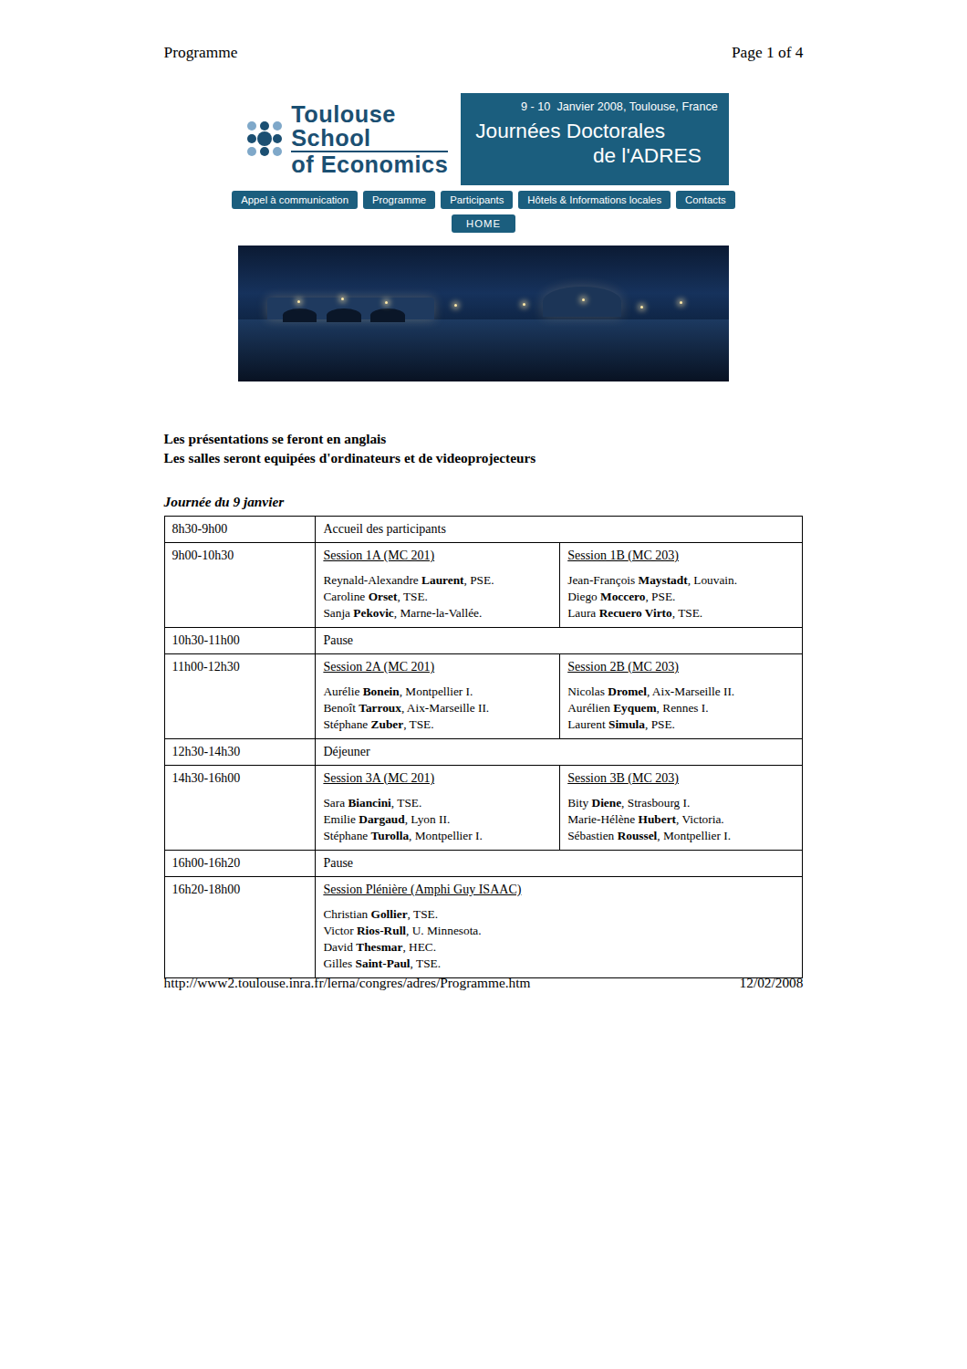Programme
Page 1 of 4
Toulouse
School
of Economics
9 - 10 Janvier 2008, Toulouse, France
Journées Doctorales
de l'ADRES
Appel à communication
Programme
Participants
Hôtels & Informations locales
Contacts
HOME
Les présentations se feront en anglais
Les salles seront equipées d'ordinateurs et de videoprojecteurs
Journée du 9 janvier
| 8h30-9h00 | Accueil des participants |
| 9h00-10h30 | Session 1A (MC 201) Reynald-Alexandre Laurent , PSE. Caroline Orset , TSE. Sanja Pekovic , Marne-la-Vallée. | Session 1B (MC 203) Jean-François Maystadt , Louvain. Diego Moccero , PSE. Laura Recuero Virto , TSE. |
| 10h30-11h00 | Pause |
| 11h00-12h30 | Session 2A (MC 201) Aurélie Bonein , Montpellier I. Benoît Tarroux , Aix-Marseille II. Stéphane Zuber , TSE. | Session 2B (MC 203) Nicolas Dromel , Aix-Marseille II. Aurélien Eyquem , Rennes I. Laurent Simula , PSE. |
| 12h30-14h30 | Déjeuner |
| 14h30-16h00 | Session 3A (MC 201) Sara Biancini , TSE. Emilie Dargaud , Lyon II. Stéphane Turolla , Montpellier I. | Session 3B (MC 203) Bity Diene , Strasbourg I. Marie-Hélène Hubert , Victoria. Sébastien Roussel , Montpellier I. |
| 16h00-16h20 | Pause |
| 16h20-18h00 | Session Plénière (Amphi Guy ISAAC) Christian Gollier , TSE. Victor Rios-Rull , U. Minnesota. David Thesmar , HEC. Gilles Saint-Paul , TSE. |
http://www2.toulouse.inra.fr/lerna/congres/adres/Programme.htm
12/02/2008